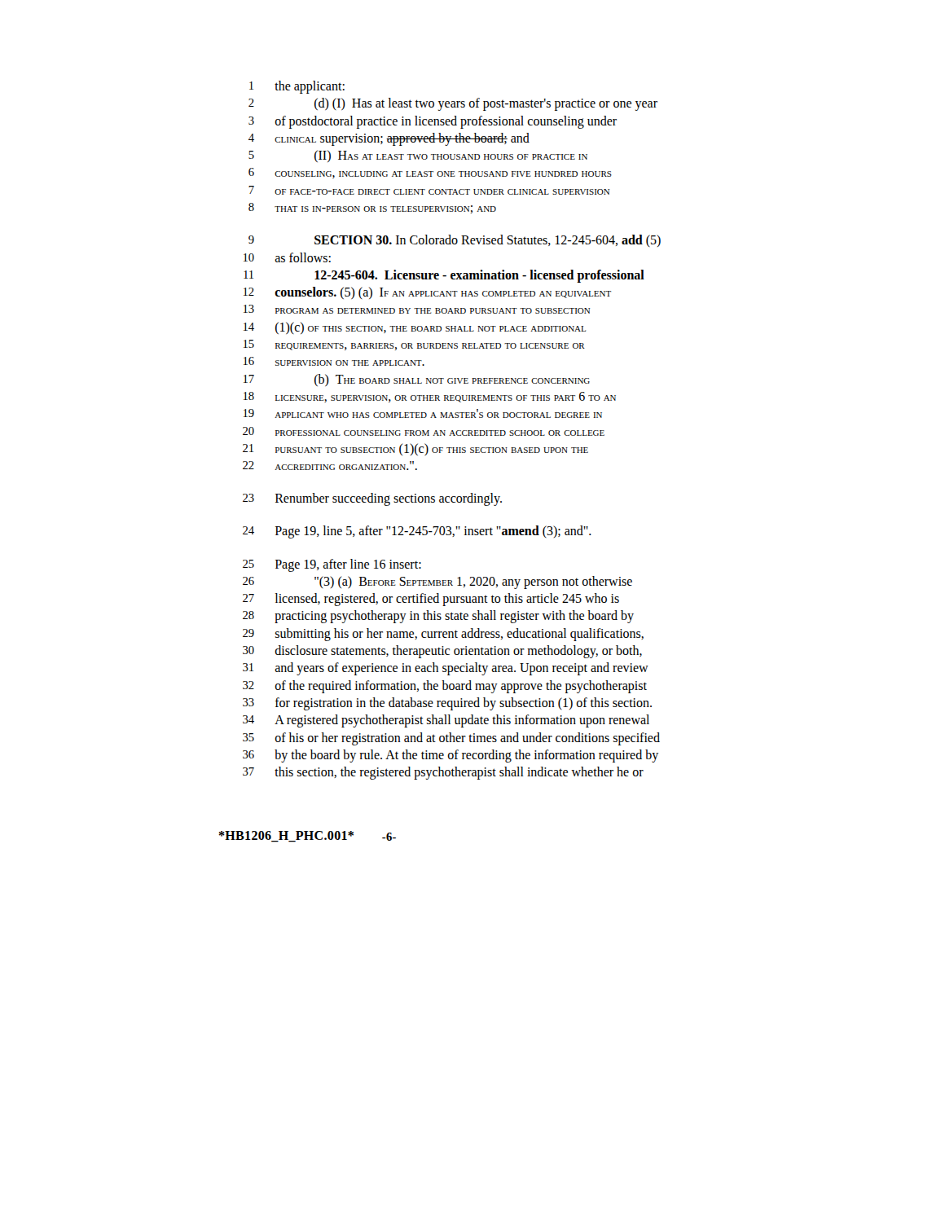| 1 | the applicant: |
| 2 | (d) (I) Has at least two years of post-master's practice or one year |
| 3 | of postdoctoral practice in licensed professional counseling under |
| 4 | clinical supervision; approved by the board; and |
| 5 | (II) Has at least two thousand hours of practice in |
| 6 | counseling, including at least one thousand five hundred hours |
| 7 | of face-to-face direct client contact under clinical supervision |
| 8 | that is in-person or is telesupervision; and |
| 9 | SECTION 30. In Colorado Revised Statutes, 12-245-604, add (5) |
| 10 | as follows: |
| 11 | 12-245-604. Licensure - examination - licensed professional |
| 12 | counselors. (5) (a) If an applicant has completed an equivalent |
| 13 | program as determined by the board pursuant to subsection |
| 14 | (1)(c) of this section, the board shall not place additional |
| 15 | requirements, barriers, or burdens related to licensure or |
| 16 | supervision on the applicant. |
| 17 | (b) The board shall not give preference concerning |
| 18 | licensure, supervision, or other requirements of this part 6 to an |
| 19 | applicant who has completed a master's or doctoral degree in |
| 20 | professional counseling from an accredited school or college |
| 21 | pursuant to subsection (1)(c) of this section based upon the |
| 22 | accrediting organization. ". |
| 23 | Renumber succeeding sections accordingly. |
| 24 | Page 19, line 5, after "12-245-703," insert " amend (3); and". |
| 25 | Page 19, after line 16 insert: |
| 26 | "(3) (a) Before September 1, 2020, any person not otherwise |
| 27 | licensed, registered, or certified pursuant to this article 245 who is |
| 28 | practicing psychotherapy in this state shall register with the board by |
| 29 | submitting his or her name, current address, educational qualifications, |
| 30 | disclosure statements, therapeutic orientation or methodology, or both, |
| 31 | and years of experience in each specialty area. Upon receipt and review |
| 32 | of the required information, the board may approve the psychotherapist |
| 33 | for registration in the database required by subsection (1) of this section. |
| 34 | A registered psychotherapist shall update this information upon renewal |
| 35 | of his or her registration and at other times and under conditions specified |
| 36 | by the board by rule. At the time of recording the information required by |
| 37 | this section, the registered psychotherapist shall indicate whether he or |
*HB1206_H_PHC.001* -6-